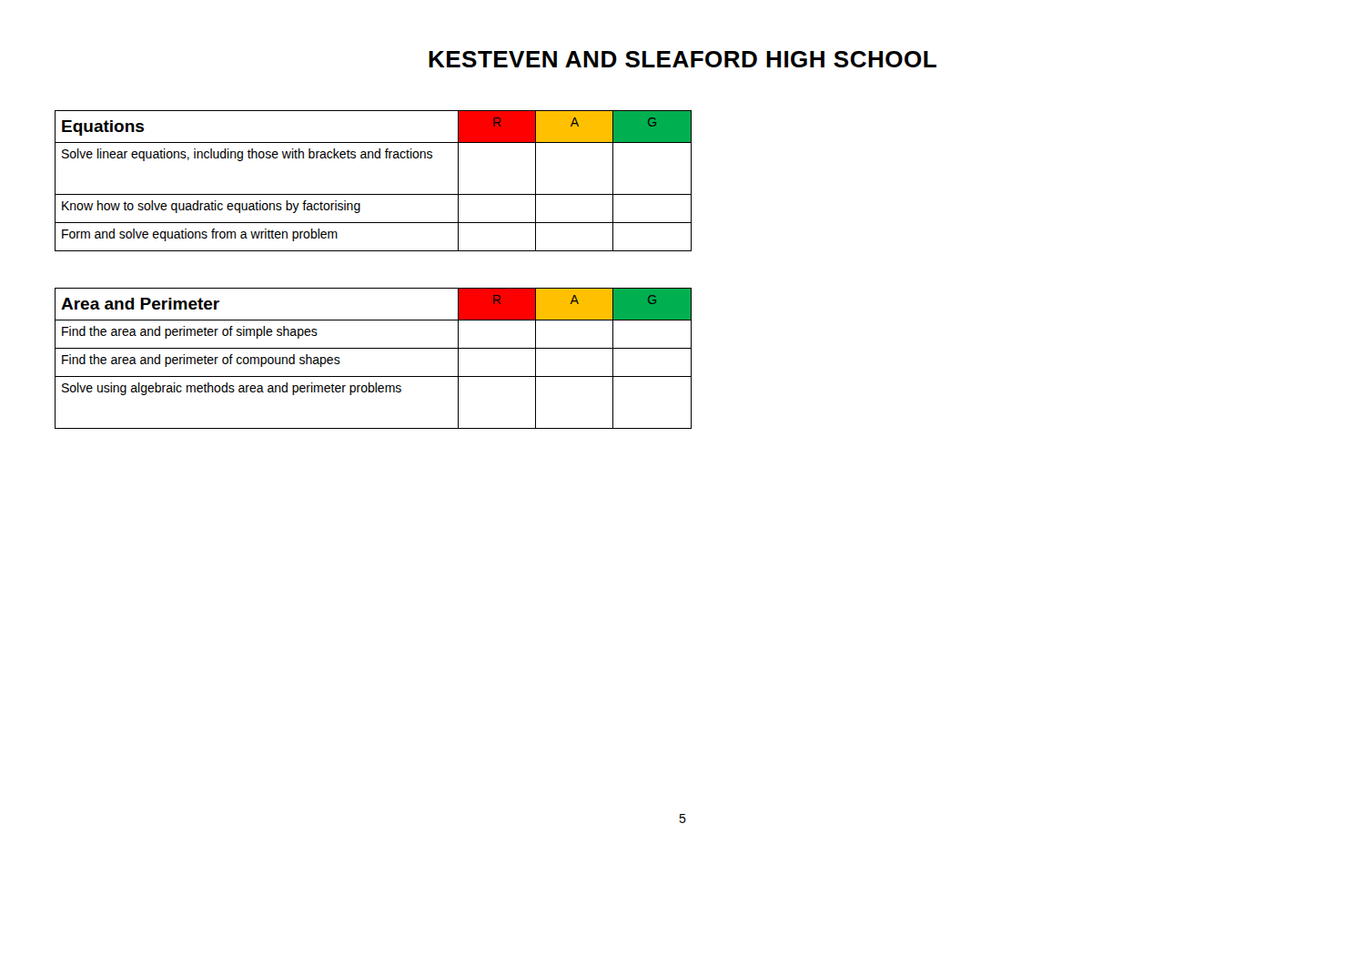KESTEVEN AND SLEAFORD HIGH SCHOOL
| Equations | R | A | G |
| Solve linear equations, including those with brackets and fractions | | | |
| Know how to solve quadratic equations by factorising | | | |
| Form and solve equations from a written problem | | | |
| Area and Perimeter | R | A | G |
| Find the area and perimeter of simple shapes | | | |
| Find the area and perimeter of compound shapes | | | |
| Solve using algebraic methods area and perimeter problems | | | |
5